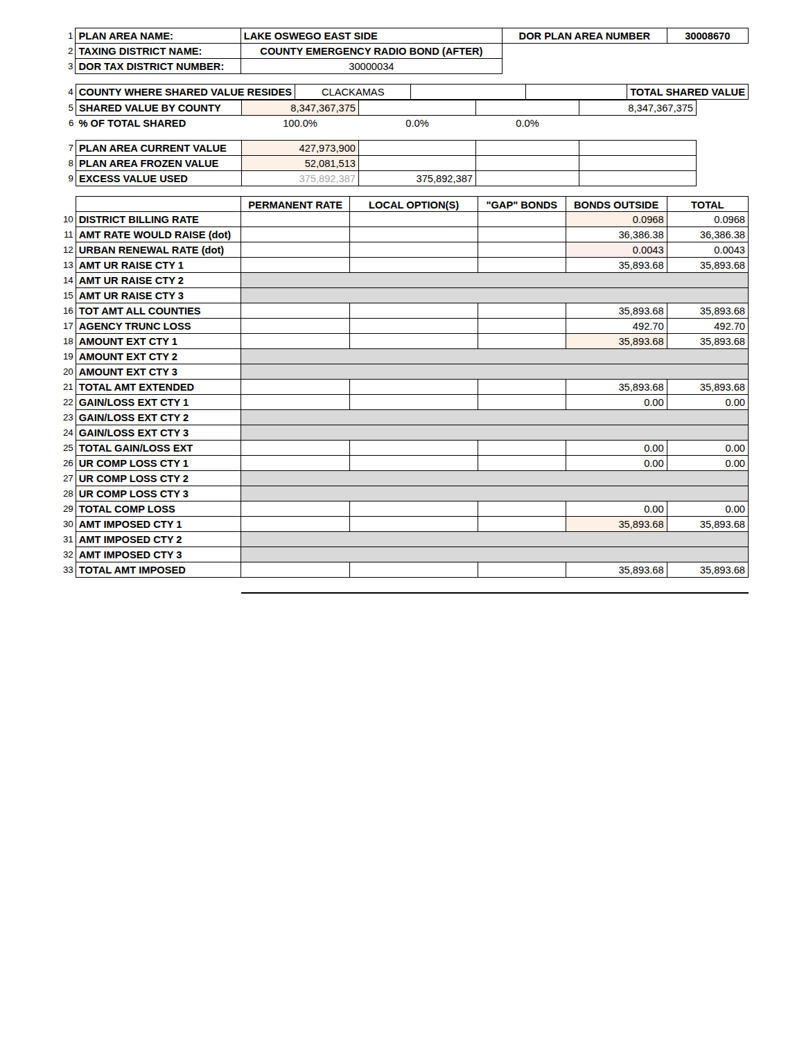| 1 | PLAN AREA NAME: | LAKE OSWEGO EAST SIDE | DOR PLAN AREA NUMBER | 30008670 |
| 2 | TAXING DISTRICT NAME: | COUNTY EMERGENCY RADIO BOND (AFTER) | | |
| 3 | DOR TAX DISTRICT NUMBER: | 30000034 | | |
| 4 | COUNTY WHERE SHARED VALUE RESIDES | CLACKAMAS | | | TOTAL SHARED VALUE |
| 5 | SHARED VALUE BY COUNTY | 8,347,367,375 | | | 8,347,367,375 |
| 6 | % OF TOTAL SHARED | 100.0% | 0.0% | 0.0% | |
| 7 | PLAN AREA CURRENT VALUE | 427,973,900 | | | |
| 8 | PLAN AREA FROZEN VALUE | 52,081,513 | | | |
| 9 | EXCESS VALUE USED | 375,892,387 | 375,892,387 | | |
| | | PERMANENT RATE | LOCAL OPTION(S) | "GAP" BONDS | BONDS OUTSIDE | TOTAL |
| 10 | DISTRICT BILLING RATE | | | | 0.0968 | 0.0968 |
| 11 | AMT RATE WOULD RAISE (dot) | | | | 36,386.38 | 36,386.38 |
| 12 | URBAN RENEWAL RATE (dot) | | | | 0.0043 | 0.0043 |
| 13 | AMT UR RAISE CTY 1 | | | | 35,893.68 | 35,893.68 |
| 14 | AMT UR RAISE CTY 2 | |
| 15 | AMT UR RAISE CTY 3 | |
| 16 | TOT AMT ALL COUNTIES | | | | 35,893.68 | 35,893.68 |
| 17 | AGENCY TRUNC LOSS | | | | 492.70 | 492.70 |
| 18 | AMOUNT EXT CTY 1 | | | | 35,893.68 | 35,893.68 |
| 19 | AMOUNT EXT CTY 2 | |
| 20 | AMOUNT EXT CTY 3 | |
| 21 | TOTAL AMT EXTENDED | | | | 35,893.68 | 35,893.68 |
| 22 | GAIN/LOSS EXT CTY 1 | | | | 0.00 | 0.00 |
| 23 | GAIN/LOSS EXT CTY 2 | |
| 24 | GAIN/LOSS EXT CTY 3 | |
| 25 | TOTAL GAIN/LOSS EXT | | | | 0.00 | 0.00 |
| 26 | UR COMP LOSS CTY 1 | | | | 0.00 | 0.00 |
| 27 | UR COMP LOSS CTY 2 | |
| 28 | UR COMP LOSS CTY 3 | |
| 29 | TOTAL COMP LOSS | | | | 0.00 | 0.00 |
| 30 | AMT IMPOSED CTY 1 | | | | 35,893.68 | 35,893.68 |
| 31 | AMT IMPOSED CTY 2 | |
| 32 | AMT IMPOSED CTY 3 | |
| 33 | TOTAL AMT IMPOSED | | | | 35,893.68 | 35,893.68 |